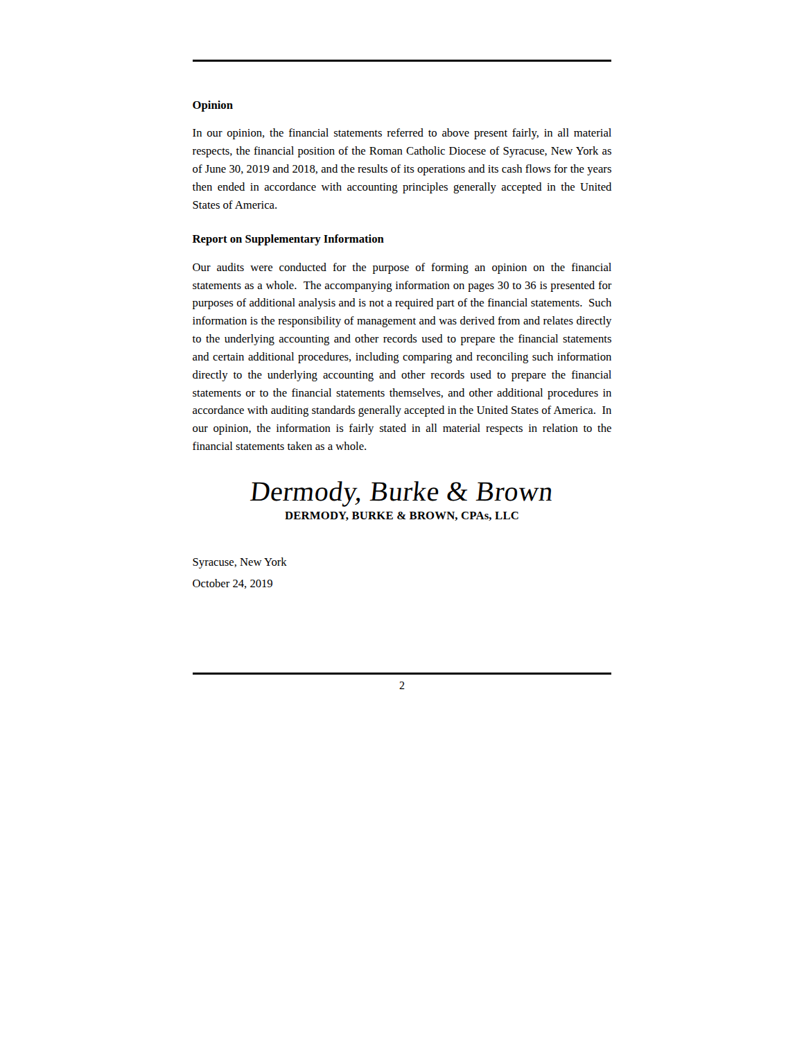Opinion
In our opinion, the financial statements referred to above present fairly, in all material respects, the financial position of the Roman Catholic Diocese of Syracuse, New York as of June 30, 2019 and 2018, and the results of its operations and its cash flows for the years then ended in accordance with accounting principles generally accepted in the United States of America.
Report on Supplementary Information
Our audits were conducted for the purpose of forming an opinion on the financial statements as a whole. The accompanying information on pages 30 to 36 is presented for purposes of additional analysis and is not a required part of the financial statements. Such information is the responsibility of management and was derived from and relates directly to the underlying accounting and other records used to prepare the financial statements and certain additional procedures, including comparing and reconciling such information directly to the underlying accounting and other records used to prepare the financial statements or to the financial statements themselves, and other additional procedures in accordance with auditing standards generally accepted in the United States of America. In our opinion, the information is fairly stated in all material respects in relation to the financial statements taken as a whole.
Dermody, Burke & Brown
DERMODY, BURKE & BROWN, CPAs, LLC
Syracuse, New York
October 24, 2019
2